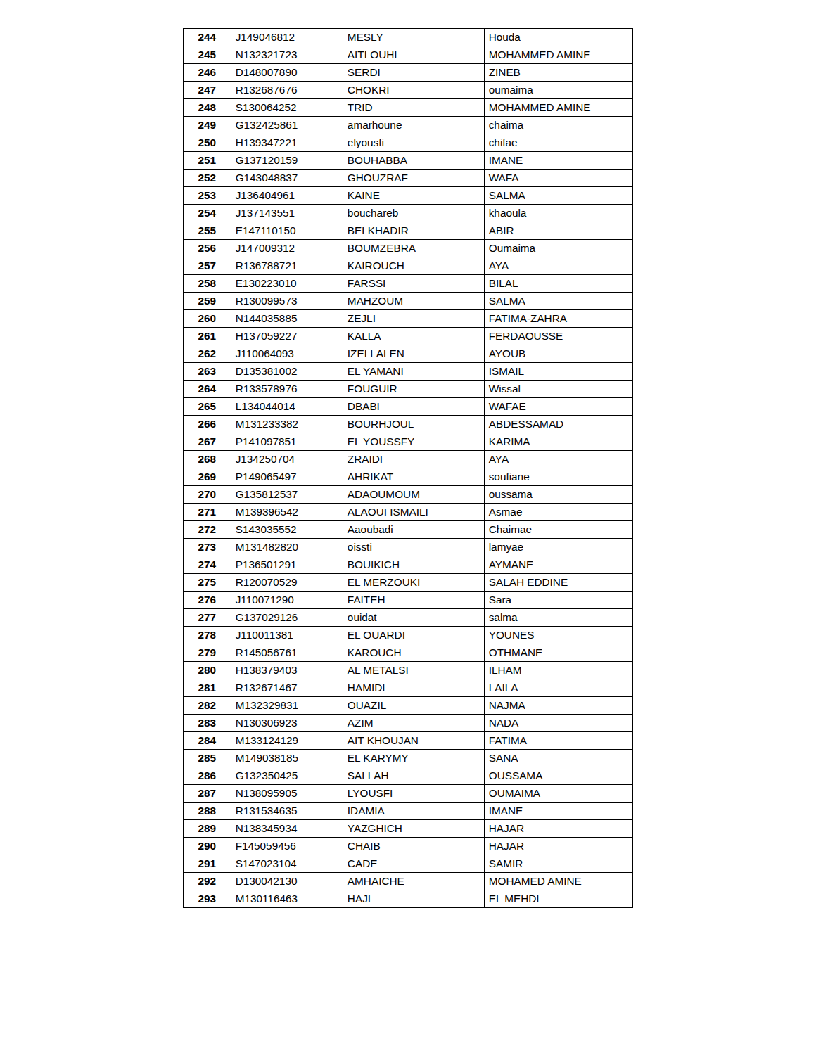| 244 | J149046812 | MESLY | Houda |
| 245 | N132321723 | AITLOUHI | MOHAMMED AMINE |
| 246 | D148007890 | SERDI | ZINEB |
| 247 | R132687676 | CHOKRI | oumaima |
| 248 | S130064252 | TRID | MOHAMMED AMINE |
| 249 | G132425861 | amarhoune | chaima |
| 250 | H139347221 | elyousfi | chifae |
| 251 | G137120159 | BOUHABBA | IMANE |
| 252 | G143048837 | GHOUZRAF | WAFA |
| 253 | J136404961 | KAINE | SALMA |
| 254 | J137143551 | bouchareb | khaoula |
| 255 | E147110150 | BELKHADIR | ABIR |
| 256 | J147009312 | BOUMZEBRA | Oumaima |
| 257 | R136788721 | KAIROUCH | AYA |
| 258 | E130223010 | FARSSI | BILAL |
| 259 | R130099573 | MAHZOUM | SALMA |
| 260 | N144035885 | ZEJLI | FATIMA-ZAHRA |
| 261 | H137059227 | KALLA | FERDAOUSSE |
| 262 | J110064093 | IZELLALEN | AYOUB |
| 263 | D135381002 | EL YAMANI | ISMAIL |
| 264 | R133578976 | FOUGUIR | Wissal |
| 265 | L134044014 | DBABI | WAFAE |
| 266 | M131233382 | BOURHJOUL | ABDESSAMAD |
| 267 | P141097851 | EL YOUSSFY | KARIMA |
| 268 | J134250704 | ZRAIDI | AYA |
| 269 | P149065497 | AHRIKAT | soufiane |
| 270 | G135812537 | ADAOUMOUM | oussama |
| 271 | M139396542 | ALAOUI ISMAILI | Asmae |
| 272 | S143035552 | Aaoubadi | Chaimae |
| 273 | M131482820 | oissti | lamyae |
| 274 | P136501291 | BOUIKICH | AYMANE |
| 275 | R120070529 | EL MERZOUKI | SALAH EDDINE |
| 276 | J110071290 | FAITEH | Sara |
| 277 | G137029126 | ouidat | salma |
| 278 | J110011381 | EL OUARDI | YOUNES |
| 279 | R145056761 | KAROUCH | OTHMANE |
| 280 | H138379403 | AL METALSI | ILHAM |
| 281 | R132671467 | HAMIDI | LAILA |
| 282 | M132329831 | OUAZIL | NAJMA |
| 283 | N130306923 | AZIM | NADA |
| 284 | M133124129 | AIT KHOUJAN | FATIMA |
| 285 | M149038185 | EL KARYMY | SANA |
| 286 | G132350425 | SALLAH | OUSSAMA |
| 287 | N138095905 | LYOUSFI | OUMAIMA |
| 288 | R131534635 | IDAMIA | IMANE |
| 289 | N138345934 | YAZGHICH | HAJAR |
| 290 | F145059456 | CHAIB | HAJAR |
| 291 | S147023104 | CADE | SAMIR |
| 292 | D130042130 | AMHAICHE | MOHAMED AMINE |
| 293 | M130116463 | HAJI | EL MEHDI |